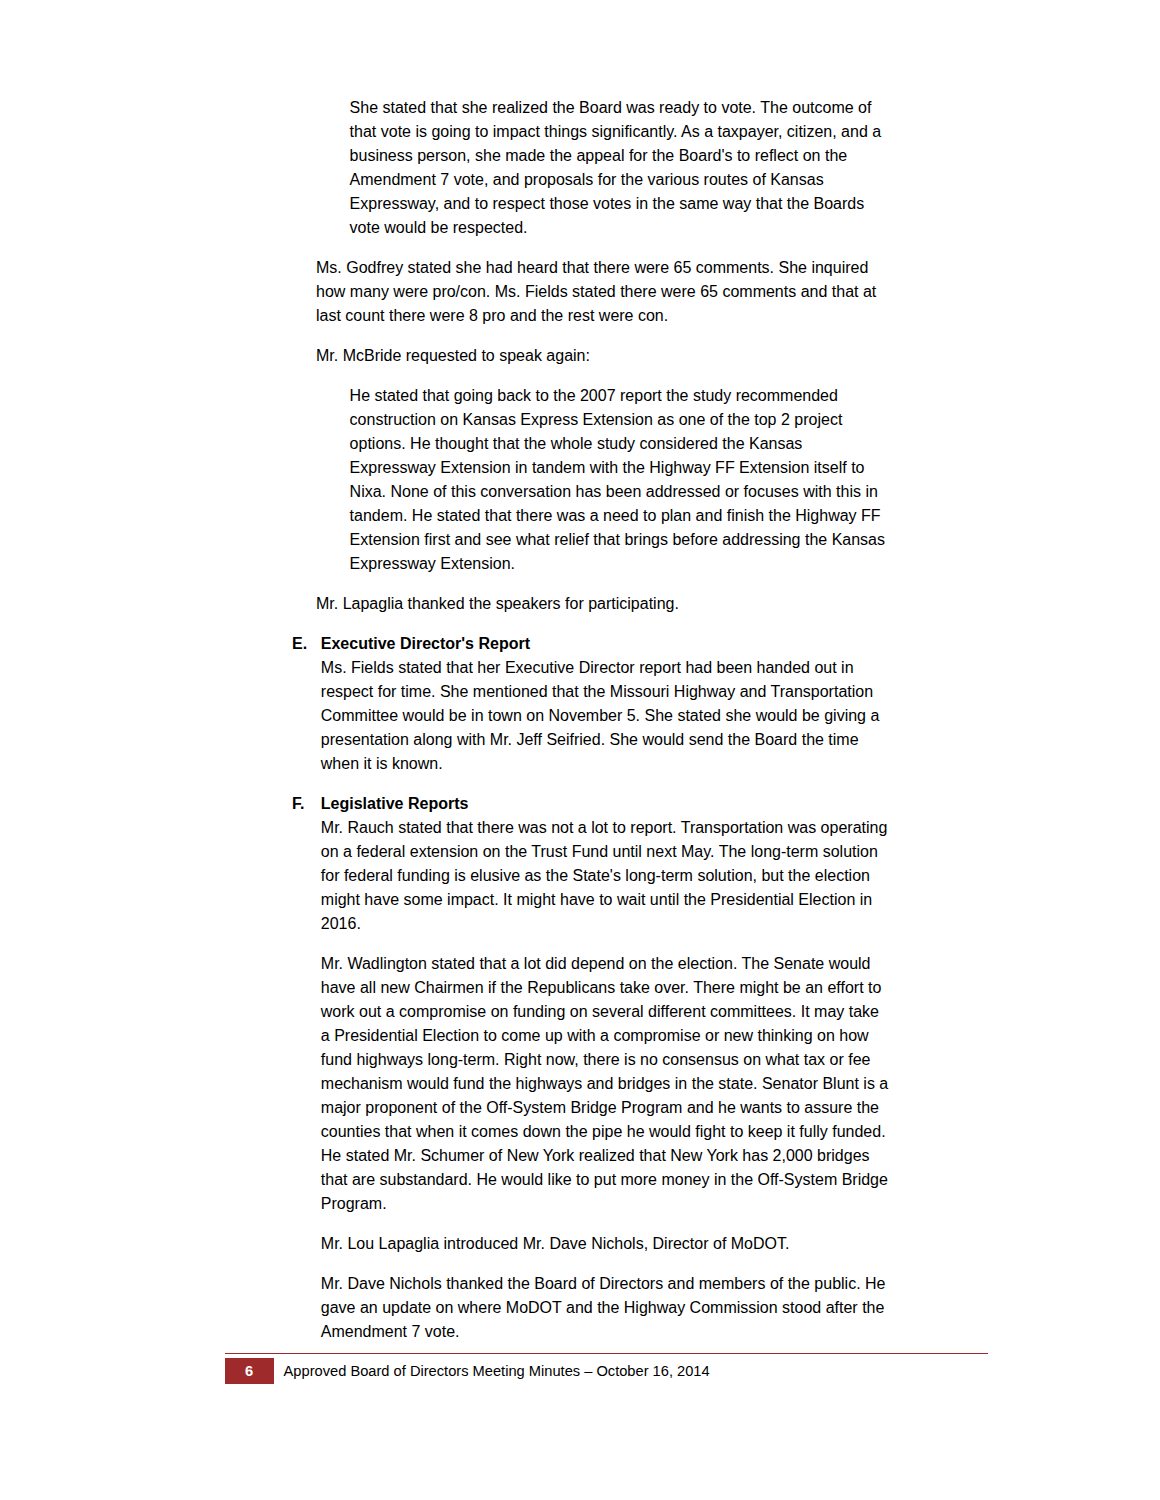She stated that she realized the Board was ready to vote. The outcome of that vote is going to impact things significantly. As a taxpayer, citizen, and a business person, she made the appeal for the Board's to reflect on the Amendment 7 vote, and proposals for the various routes of Kansas Expressway, and to respect those votes in the same way that the Boards vote would be respected.
Ms. Godfrey stated she had heard that there were 65 comments. She inquired how many were pro/con. Ms. Fields stated there were 65 comments and that at last count there were 8 pro and the rest were con.
Mr. McBride requested to speak again:
He stated that going back to the 2007 report the study recommended construction on Kansas Express Extension as one of the top 2 project options. He thought that the whole study considered the Kansas Expressway Extension in tandem with the Highway FF Extension itself to Nixa. None of this conversation has been addressed or focuses with this in tandem. He stated that there was a need to plan and finish the Highway FF Extension first and see what relief that brings before addressing the Kansas Expressway Extension.
Mr. Lapaglia thanked the speakers for participating.
E. Executive Director's Report
Ms. Fields stated that her Executive Director report had been handed out in respect for time. She mentioned that the Missouri Highway and Transportation Committee would be in town on November 5. She stated she would be giving a presentation along with Mr. Jeff Seifried. She would send the Board the time when it is known.
F. Legislative Reports
Mr. Rauch stated that there was not a lot to report. Transportation was operating on a federal extension on the Trust Fund until next May. The long-term solution for federal funding is elusive as the State's long-term solution, but the election might have some impact. It might have to wait until the Presidential Election in 2016.
Mr. Wadlington stated that a lot did depend on the election. The Senate would have all new Chairmen if the Republicans take over. There might be an effort to work out a compromise on funding on several different committees. It may take a Presidential Election to come up with a compromise or new thinking on how fund highways long-term. Right now, there is no consensus on what tax or fee mechanism would fund the highways and bridges in the state. Senator Blunt is a major proponent of the Off-System Bridge Program and he wants to assure the counties that when it comes down the pipe he would fight to keep it fully funded. He stated Mr. Schumer of New York realized that New York has 2,000 bridges that are substandard. He would like to put more money in the Off-System Bridge Program.
Mr. Lou Lapaglia introduced Mr. Dave Nichols, Director of MoDOT.
Mr. Dave Nichols thanked the Board of Directors and members of the public. He gave an update on where MoDOT and the Highway Commission stood after the Amendment 7 vote.
6
Approved Board of Directors Meeting Minutes – October 16, 2014